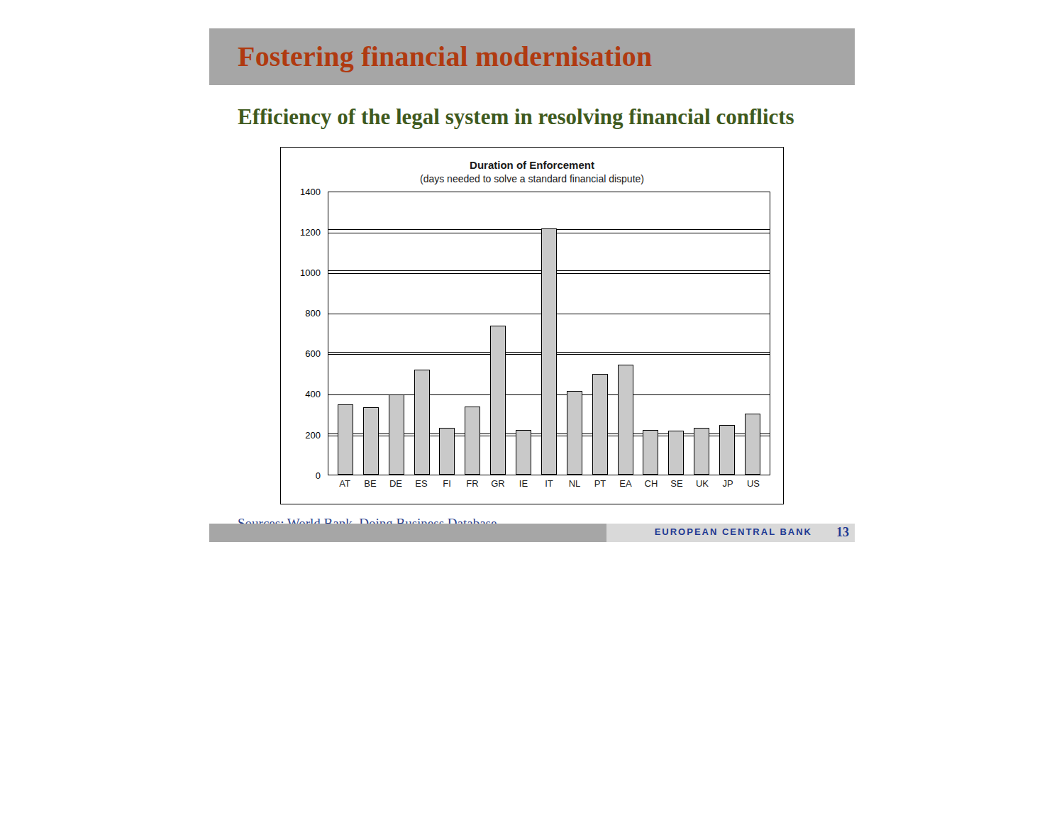Fostering financial modernisation
Efficiency of the legal system in resolving financial conflicts
Duration of Enforcement
(days needed to solve a standard financial dispute)
1400 1200 1000 800 600 400 200 0
AT BE DE ES FI FR GR IE IT NL PT EA CH SE UK JP US
Sources: World Bank, Doing Business Database.
EUROPEAN CENTRAL BANK
13